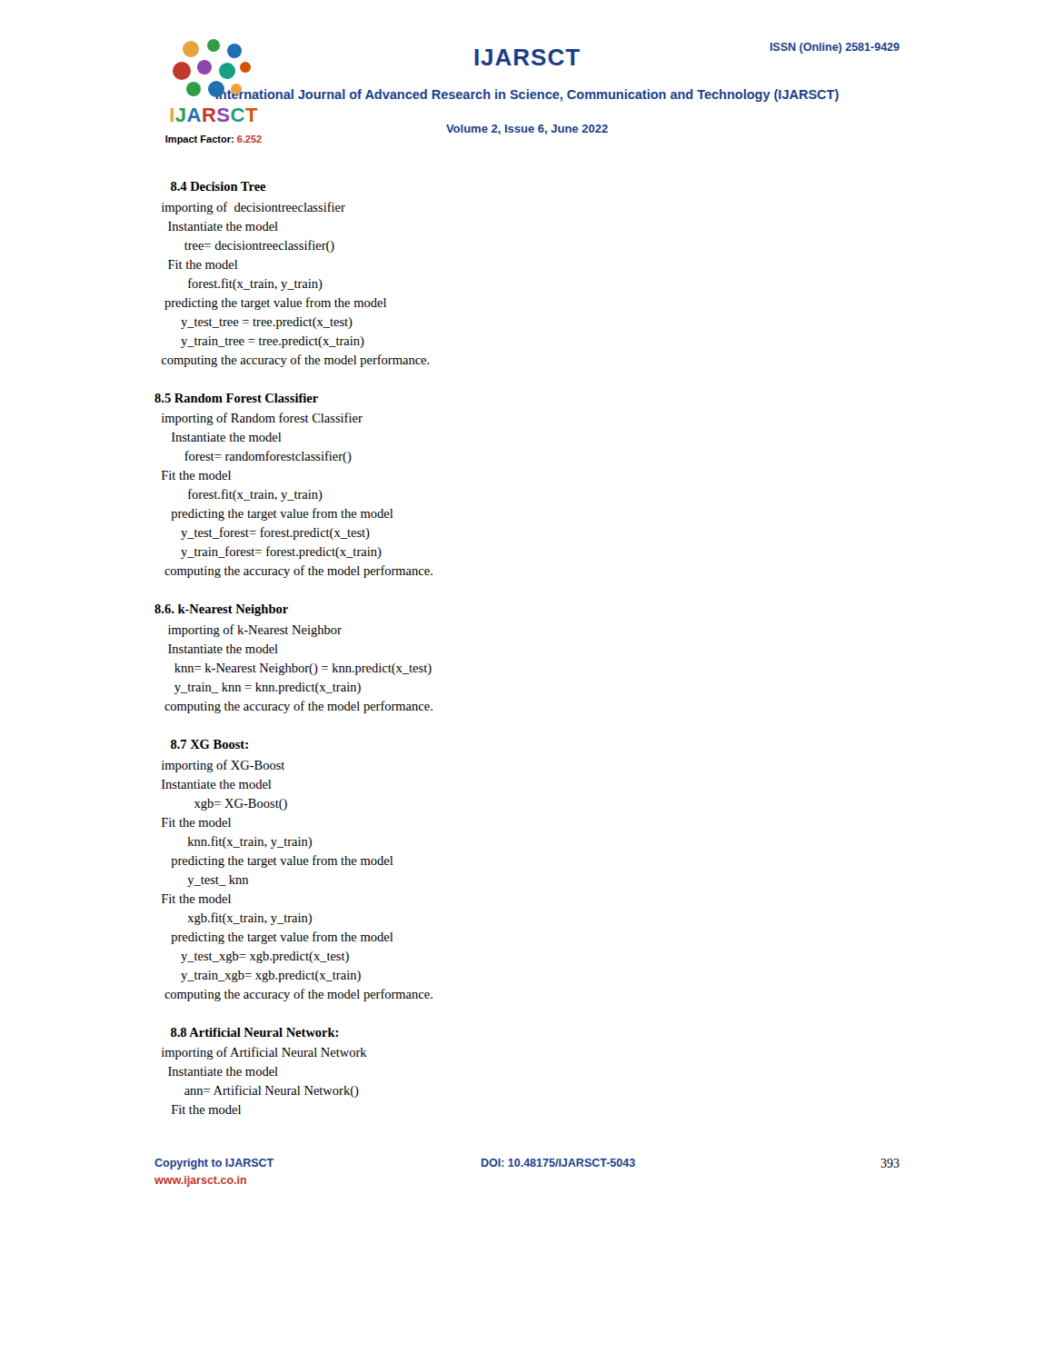IJARSCT
Impact Factor: 6.252
ISSN (Online) 2581-9429
IJARSCT
International Journal of Advanced Research in Science, Communication and Technology (IJARSCT)
Volume 2, Issue 6, June 2022
8.4 Decision Tree
importing of decisiontreeclassifier Instantiate the model tree= decisiontreeclassifier() Fit the model forest.fit(x_train, y_train) predicting the target value from the model y_test_tree = tree.predict(x_test) y_train_tree = tree.predict(x_train) computing the accuracy of the model performance.
8.5 Random Forest Classifier
importing of Random forest Classifier Instantiate the model forest= randomforestclassifier() Fit the model forest.fit(x_train, y_train) predicting the target value from the model y_test_forest= forest.predict(x_test) y_train_forest= forest.predict(x_train) computing the accuracy of the model performance.
8.6. k-Nearest Neighbor
importing of k-Nearest Neighbor Instantiate the model knn= k-Nearest Neighbor() = knn.predict(x_test) y_train_ knn = knn.predict(x_train) computing the accuracy of the model performance.
8.7 XG Boost:
importing of XG-Boost Instantiate the model xgb= XG-Boost() Fit the model knn.fit(x_train, y_train) predicting the target value from the model y_test_ knn Fit the model xgb.fit(x_train, y_train) predicting the target value from the model y_test_xgb= xgb.predict(x_test) y_train_xgb= xgb.predict(x_train) computing the accuracy of the model performance.
8.8 Artificial Neural Network:
importing of Artificial Neural Network Instantiate the model ann= Artificial Neural Network() Fit the model
Copyright to IJARSCT www.ijarsct.co.in
DOI: 10.48175/IJARSCT-5043
393